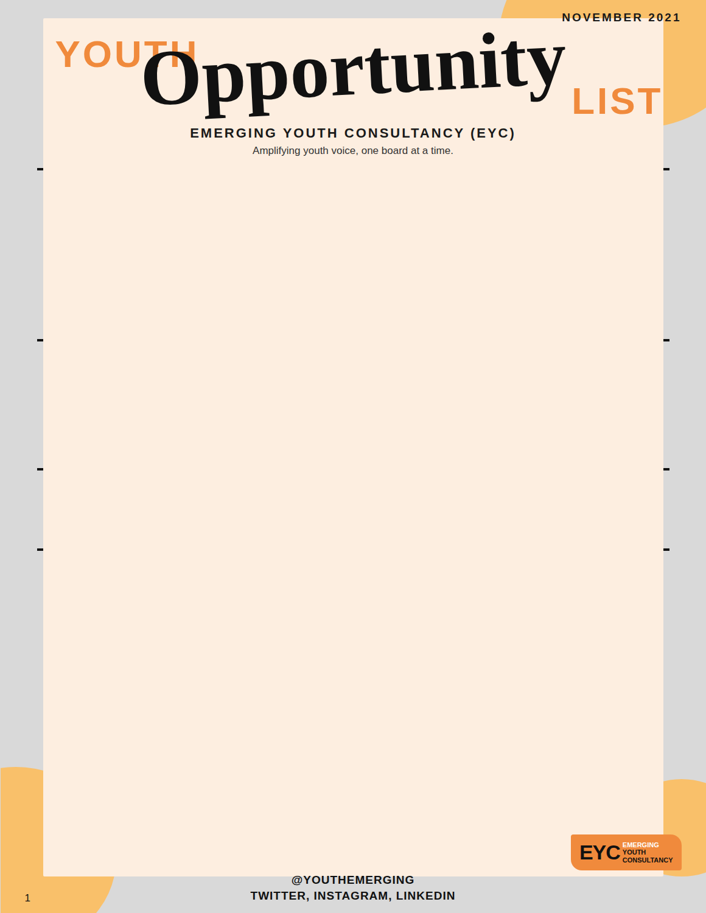NOVEMBER 2021
YOUTH
Opportunity
LIST
EMERGING YOUTH CONSULTANCY (EYC)
Amplifying youth voice, one board at a time.
FIRST WORK
ONTARIO'S YOUTH EMPLOYMENT NETWORK
+
Linked in
EYC has partnered with First Work + LinkedIn to provide Youth Hub members with free access to LinkedIn Learning.
Want to know how you can get access?
Join the Youth Hub today!
Click here: https://www.emergingyouth.info/youthhub
YOU
Hopeful Resilience, a report by Young Ontarian's United (YOU)
To view the youth report and the recommendations, click here:
https://www.youngontariansunited.org/hopefulresilience
Canada's First State of Youth Report: for youth, with youth, by youth!
To view the report and the recommendations, click here:
https://www.canada.ca/en/canadian-heritage/campaigns/state-youth/report.html
WORK - YEAR ROUND
CALL FOR WRITERS AND BLOG POSTS - EMERGING YOUTH CONSULTANCY (EYC)
AMPLIFY INTERNSHIP 2022 - RBC
EYC EMERGING
YOUTH
CONSULTANCY
1
@YOUTHEMERGING
TWITTER, INSTAGRAM, LINKEDIN